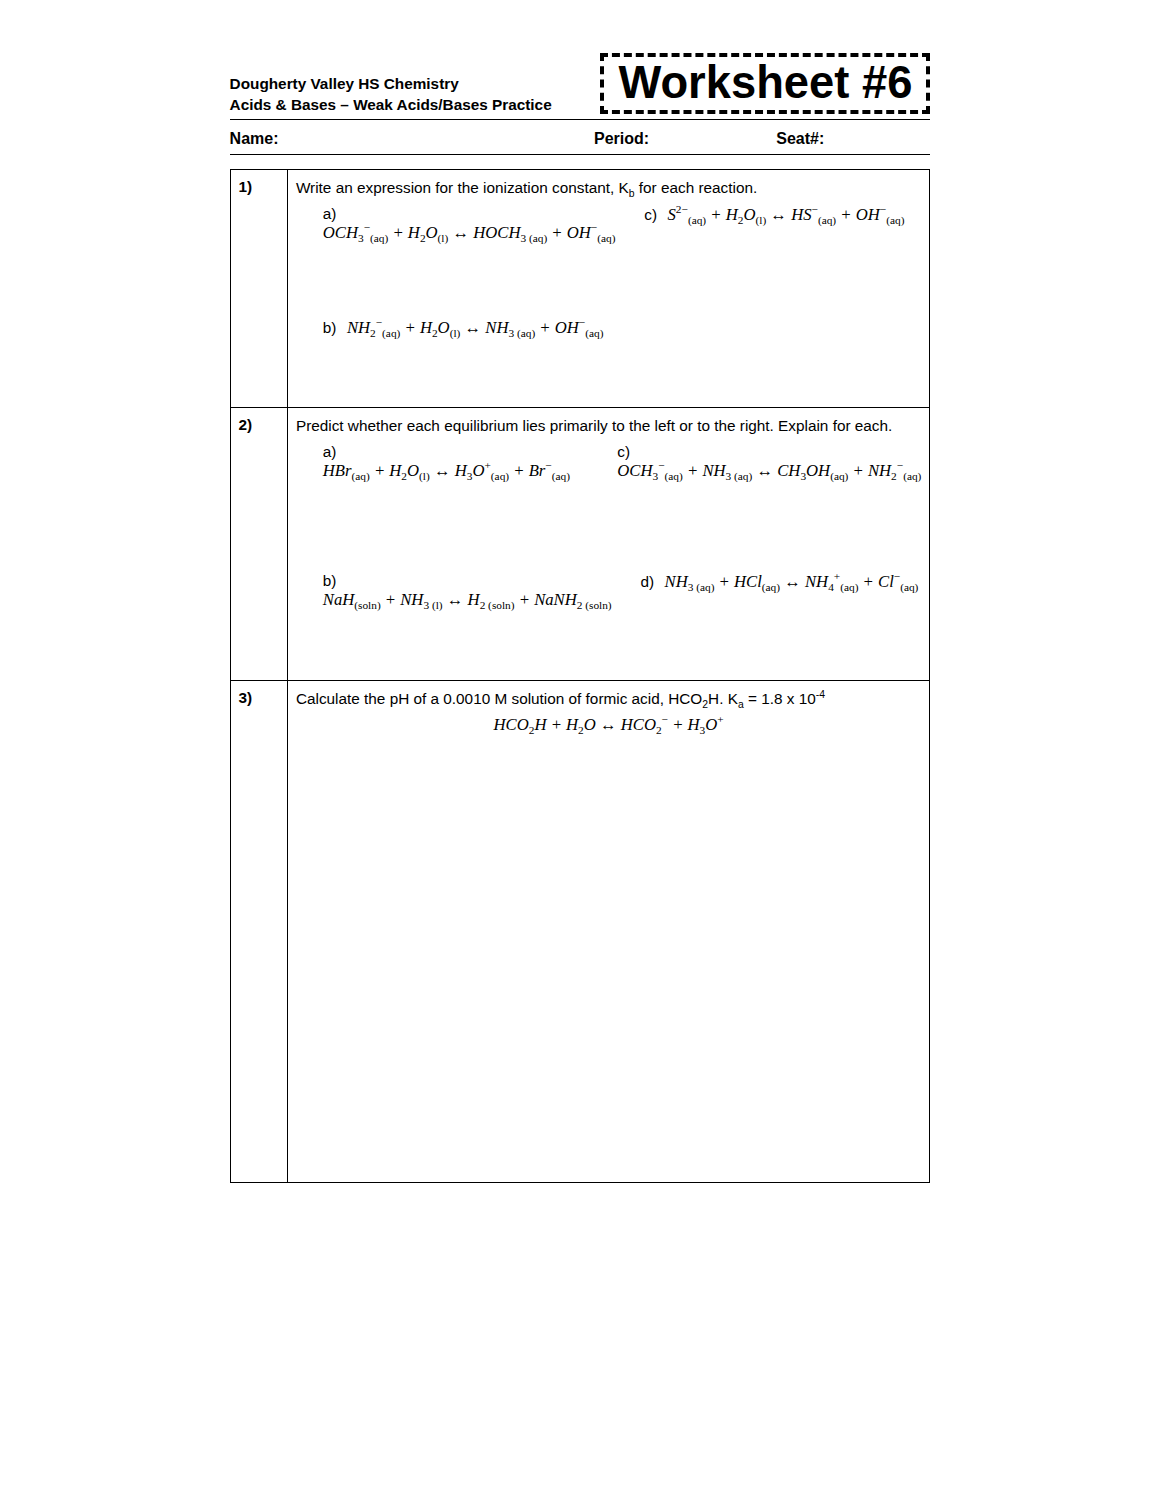Dougherty Valley HS Chemistry
Acids & Bases – Weak Acids/Bases Practice
Worksheet #6
Name:
Period:
Seat#:
| 1) | Write an expression for the ionization constant, K b for each reaction. a) OCH 3 − (aq) + H 2 O (l) ↔ HOCH 3 (aq) + OH − (aq) c) S 2− (aq) + H 2 O (l) ↔ HS − (aq) + OH − (aq) b) NH 2 − (aq) + H 2 O (l) ↔ NH 3 (aq) + OH − (aq) |
| 2) | Predict whether each equilibrium lies primarily to the left or to the right. Explain for each. a) HBr (aq) + H 2 O (l) ↔ H 3 O + (aq) + Br − (aq) c) OCH 3 − (aq) + NH 3 (aq) ↔ CH 3 OH (aq) + NH 2 − (aq) b) NaH (soln) + NH 3 (l) ↔ H 2 (soln) + NaNH 2 (soln) d) NH 3 (aq) + HCl (aq) ↔ NH 4 + (aq) + Cl − (aq) |
| 3) | Calculate the pH of a 0.0010 M solution of formic acid, HCO 2 H. K a = 1.8 x 10 -4 HCO 2 H + H 2 O ↔ HCO 2 − + H 3 O + |